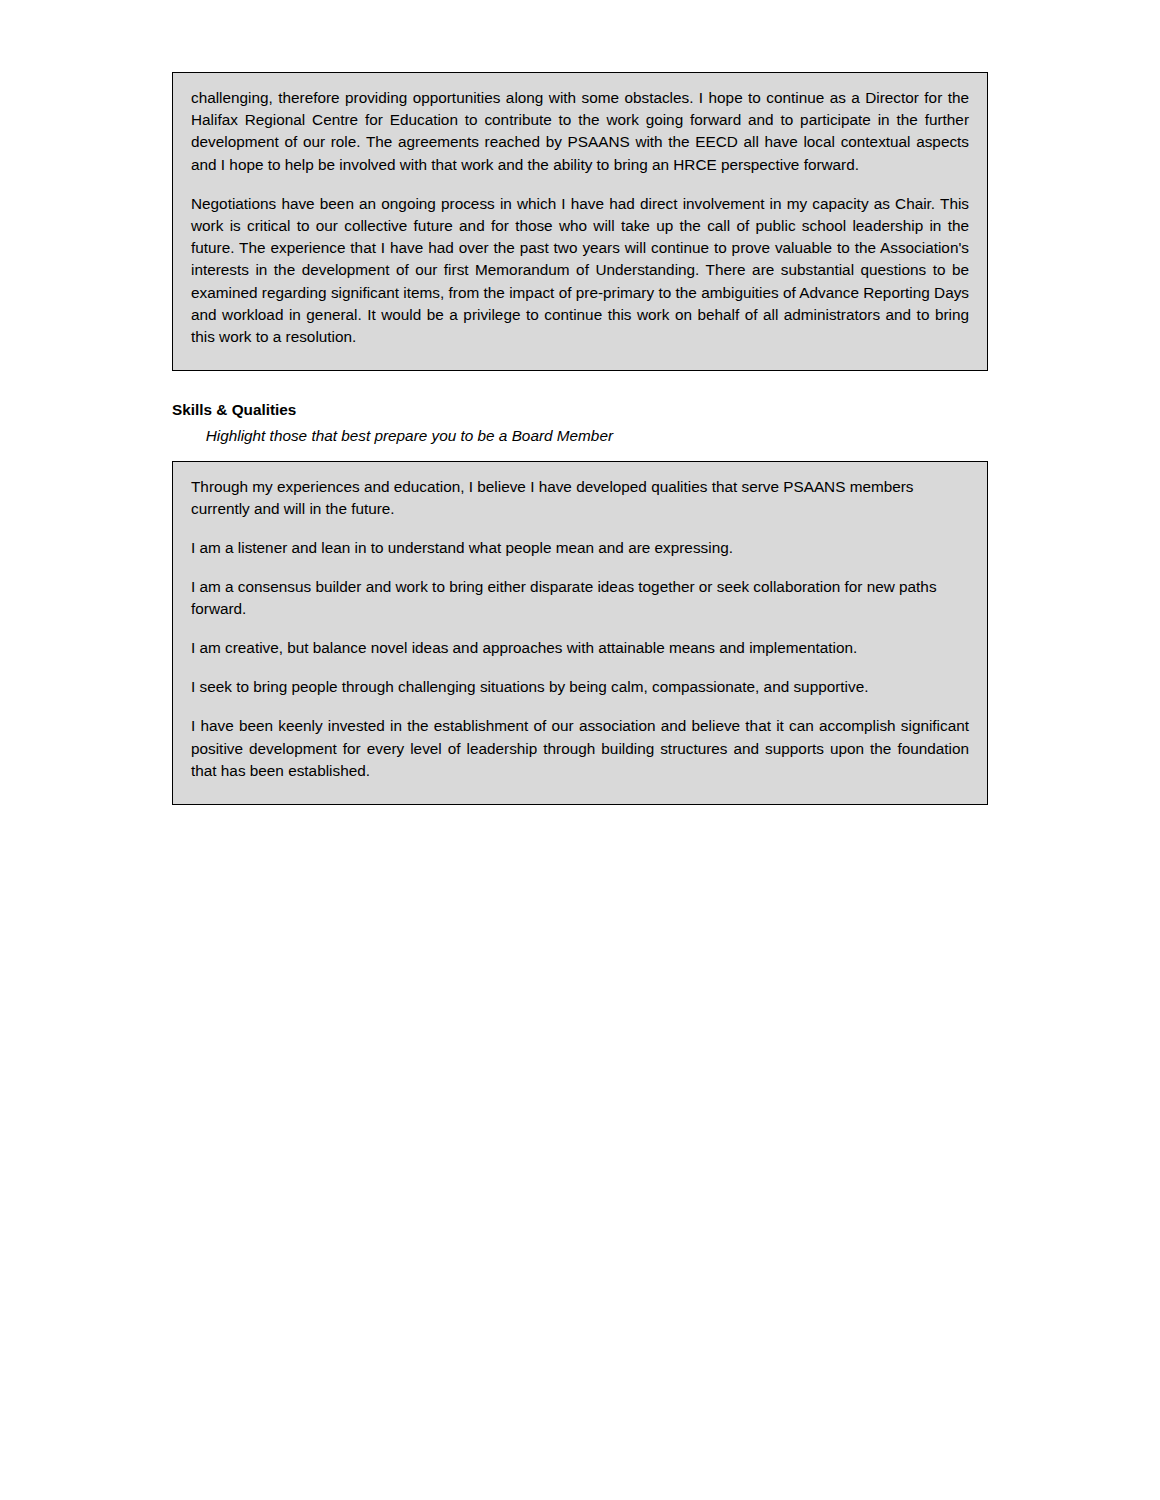challenging, therefore providing opportunities along with some obstacles. I hope to continue as a Director for the Halifax Regional Centre for Education to contribute to the work going forward and to participate in the further development of our role. The agreements reached by PSAANS with the EECD all have local contextual aspects and I hope to help be involved with that work and the ability to bring an HRCE perspective forward.
Negotiations have been an ongoing process in which I have had direct involvement in my capacity as Chair. This work is critical to our collective future and for those who will take up the call of public school leadership in the future. The experience that I have had over the past two years will continue to prove valuable to the Association's interests in the development of our first Memorandum of Understanding. There are substantial questions to be examined regarding significant items, from the impact of pre-primary to the ambiguities of Advance Reporting Days and workload in general. It would be a privilege to continue this work on behalf of all administrators and to bring this work to a resolution.
Skills & Qualities
Highlight those that best prepare you to be a Board Member
Through my experiences and education, I believe I have developed qualities that serve PSAANS members currently and will in the future.
I am a listener and lean in to understand what people mean and are expressing.
I am a consensus builder and work to bring either disparate ideas together or seek collaboration for new paths forward.
I am creative, but balance novel ideas and approaches with attainable means and implementation.
I seek to bring people through challenging situations by being calm, compassionate, and supportive.
I have been keenly invested in the establishment of our association and believe that it can accomplish significant positive development for every level of leadership through building structures and supports upon the foundation that has been established.